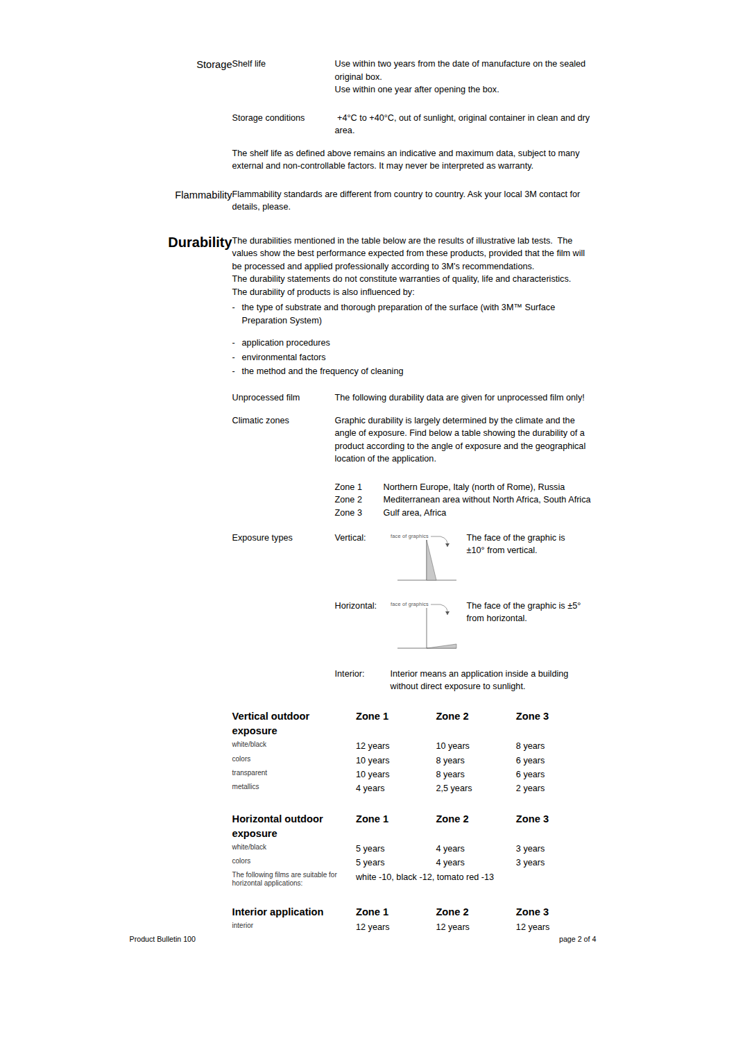| Storage | Shelf life | Use within two years from the date of manufacture on the sealed original box. Use within one year after opening the box. |
| | Storage conditions | +4°C to +40°C, out of sunlight, original container in clean and dry area. |
| | The shelf life as defined above remains an indicative and maximum data, subject to many external and non-controllable factors. It may never be interpreted as warranty. |
| Flammability | Flammability standards are different from country to country. Ask your local 3M contact for details, please. |
| Durability | The durabilities mentioned in the table below are the results of illustrative lab tests. The values show the best performance expected from these products, provided that the film will be processed and applied professionally according to 3M's recommendations. The durability statements do not constitute warranties of quality, life and characteristics. The durability of products is also influenced by: the type of substrate and thorough preparation of the surface (with 3M™ Surface Preparation System) application procedures environmental factors the method and the frequency of cleaning |
| | Unprocessed film | The following durability data are given for unprocessed film only! |
| | Climatic zones | Graphic durability is largely determined by the climate and the angle of exposure. Find below a table showing the durability of a product according to the angle of exposure and the geographical location of the application. |
| | | / Zone 1 / Northern Europe, Italy (north of Rome), Russia / / Zone 2 / Mediterranean area without North Africa, South Africa / / Zone 3 / Gulf area, Africa / |
| | Exposure types | / Vertical: / face of graphics / The face of the graphic is ±10° from vertical. / / Horizontal: / face of graphics / The face of the graphic is ±5° from horizontal. / / Interior: / Interior means an application inside a building without direct exposure to sunlight. / |
| | / Vertical outdoor exposure / Zone 1 / Zone 2 / Zone 3 / / --- / --- / --- / --- / / white/black / 12 years / 10 years / 8 years / / colors / 10 years / 8 years / 6 years / / transparent / 10 years / 8 years / 6 years / / metallics / 4 years / 2,5 years / 2 years / / Horizontal outdoor exposure / Zone 1 / Zone 2 / Zone 3 / / --- / --- / --- / --- / / white/black / 5 years / 4 years / 3 years / / colors / 5 years / 4 years / 3 years / / The following films are suitable for horizontal applications: / white -10, black -12, tomato red -13 / / Interior application / Zone 1 / Zone 2 / Zone 3 / / --- / --- / --- / --- / / interior / 12 years / 12 years / 12 years / |
Product Bulletin 100 page 2 of 4